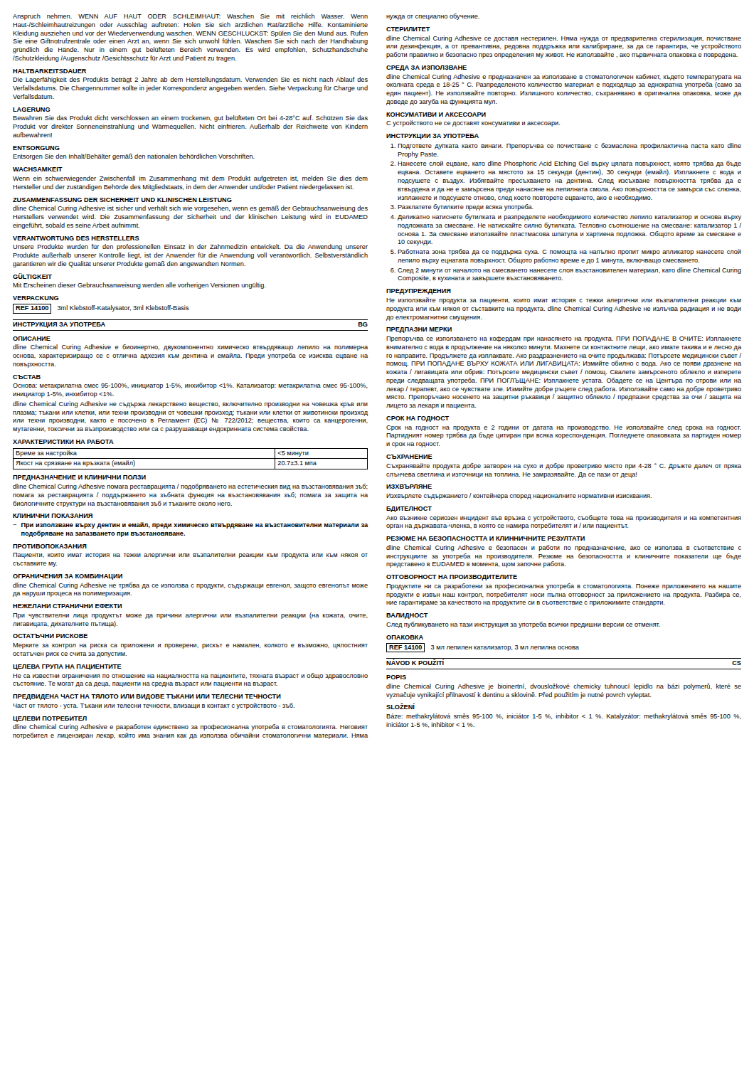Anspruch nehmen. WENN AUF HAUT ODER SCHLEIMHAUT: Waschen Sie mit reichlich Wasser. Wenn Haut-/Schleimhautreizungen oder Ausschlag auftreten: Holen Sie sich ärztlichen Rat/ärztliche Hilfe. Kontaminierte Kleidung ausziehen und vor der Wiederverwendung waschen. WENN GESCHLUCKST: Spülen Sie den Mund aus. Rufen Sie eine Giftnotrufzentrale oder einen Arzt an, wenn Sie sich unwohl fühlen. Waschen Sie sich nach der Handhabung gründlich die Hände. Nur in einem gut belüfteten Bereich verwenden. Es wird empfohlen, Schutzhandschuhe /Schutzkleidung /Augenschutz /Gesichtsschutz für Arzt und Patient zu tragen.
Haltbarkeitsdauer
Die Lagerfähigkeit des Produkts beträgt 2 Jahre ab dem Herstellungsdatum. Verwenden Sie es nicht nach Ablauf des Verfallsdatums. Die Chargennummer sollte in jeder Korrespondenz angegeben werden. Siehe Verpackung für Charge und Verfallsdatum.
Lagerung
Bewahren Sie das Produkt dicht verschlossen an einem trockenen, gut belüfteten Ort bei 4-28°C auf. Schützen Sie das Produkt vor direkter Sonneneinstrahlung und Wärmequellen. Nicht einfrieren. Außerhalb der Reichweite von Kindern aufbewahren!
Entsorgung
Entsorgen Sie den Inhalt/Behälter gemäß den nationalen behördlichen Vorschriften.
Wachsamkeit
Wenn ein schwerwiegender Zwischenfall im Zusammenhang mit dem Produkt aufgetreten ist, melden Sie dies dem Hersteller und der zuständigen Behörde des Mitgliedstaats, in dem der Anwender und/oder Patient niedergelassen ist.
Zusammenfassung der Sicherheit und klinischen Leistung
dline Chemical Curing Adhesive ist sicher und verhält sich wie vorgesehen, wenn es gemäß der Gebrauchsanweisung des Herstellers verwendet wird. Die Zusammenfassung der Sicherheit und der klinischen Leistung wird in EUDAMED eingeführt, sobald es seine Arbeit aufnimmt.
Verantwortung des Herstellers
Unsere Produkte wurden für den professionellen Einsatz in der Zahnmedizin entwickelt. Da die Anwendung unserer Produkte außerhalb unserer Kontrolle liegt, ist der Anwender für die Anwendung voll verantwortlich. Selbstverständlich garantieren wir die Qualität unserer Produkte gemäß den angewandten Normen.
Gültigkeit
Mit Erscheinen dieser Gebrauchsanweisung werden alle vorherigen Versionen ungültig.
Verpackung
REF 141003ml Klebstoff-Katalysator, 3ml Klebstoff-Basis
Инструкция за употреба BG
Описание
dline Chemical Curing Adhesive е биоинертно, двукомпонентно химическо втвърдяващо лепило на полимерна основа, характеризиращо се с отлична адхезия към дентина и емайла. Преди употреба се изисква ецване на повърхността.
Състав
Основа: метакрилатна смес 95-100%, инициатор 1-5%, инхибитор <1%. Катализатор: метакрилатна смес 95-100%, инициатор 1-5%, инхибитор <1%.
dline Chemical Curing Adhesive не съдържа лекарствено вещество, включително производни на човешка кръв или плазма; тъкани или клетки, или техни производни от човешки произход; тъкани или клетки от животински произход или техни производни, както е посочено в Регламент (ЕС) № 722/2012; вещества, които са канцерогенни, мутагенни, токсични за възпроизводство или са с разрушаващи ендокринната система свойства.
Характеристики на работа
| Време за настройка | <5 минути |
| Якост на срязване на връзката (емайл) | 20.7±3.1 мпа |
Предназначение и клинични ползи
dline Chemical Curing Adhesive помага реставрацията / подобряването на естетическия вид на възстановявания зъб; помага за реставрацията / поддържането на зъбната функция на възстановявания зъб; помага за защита на биологичните структури на възстановявания зъб и тъканите около него.
Клинични показания
−При използване върху дентин и емайл, преди химическо втвърдяване на възстановителни материали за подобряване на запазването при възстановяване.
Противопоказания
Пациенти, които имат история на тежки алергични или възпалителни реакции към продукта или към някоя от съставките му.
Ограничения за комбинации
dline Chemical Curing Adhesive не трябва да се използва с продукти, съдържащи евгенол, защото евгенолът може да наруши процеса на полимеризация.
Нежелани странични ефекти
При чувствителни лица продуктът може да причини алергични или възпалителни реакции (на кожата, очите, лигавицата, дихателните пътища).
Остатъчни рискове
Мерките за контрол на риска са приложени и проверени, рискът е намален, колкото е възможно, цялостният остатъчен риск се счита за допустим.
Целева група на пациентите
Не са известни ограничения по отношение на нациалността на пациентите, тяхната възраст и общо здравословно състояние. Те могат да са деца, пациенти на средна възраст или пациенти на възраст.
Предвидена част на тялото или видове тъкани или телесни течности
Част от тялото - уста. Тъкани или телесни течности, влизащи в контакт с устройството - зъб.
Целеви потребител
dline Chemical Curing Adhesive е разработен единствено за професионална употреба в стоматологията. Неговият потребител е лицензиран лекар, който има знания как да използва обичайни стоматологични материали. Няма нужда от специално обучение.
Стерилитет
dline Chemical Curing Adhesive се доставя нестерилен. Няма нужда от предварителна стерилизация, почистване или дезинфекция, а от превантивна, редовна поддръжка или калибриране, за да се гарантира, че устройството работи правилно и безопасно през определения му живот. Не използвайте , ако първичната опаковка е повредена.
Среда за използване
dline Chemical Curing Adhesive е предназначен за използване в стоматологичен кабинет, където температурата на околната среда е 18-25 ° C. Разпределеното количество материал е подходящо за еднократна употреба (само за един пациент). Не използвайте повторно. Излишното количество, съхранявано в оригинална опаковка, може да доведе до загуба на функцията мул.
Консумативи и аксесоари
С устройството не се доставят консумативи и аксесоари.
Инструкции за употреба
Подгответе дупката както винаги. Препоръчва се почистване с безмаслена профилактична паста като dline Prophy Paste.
Нанесете слой ецване, като dline Phosphoric Acid Etching Gel върху цялата повърхност, която трябва да бъде ецвана. Оставете ецването на мястото за 15 секунди (дентин), 30 секунди (емайл). Изплакнете с вода и подсушете с въздух. Избягвайте пресъхването на дентина. След изсъхване повърхността трябва да е втвърдена и да не е замърсена преди нанасяне на лепилната смола. Ако повърхността се замърси със слюнка, изплакнете и подсушете отново, след което повторете ецването, ако е необходимо.
Разклатете бутилките преди всяка употреба.
Деликатно натиснете бутилката и разпределете необходимото количество лепило катализатор и основа върху подложката за смесване. Не натискайте силно бутилката. Тегловно съотношение на смесване: катализатор 1 / основа 1. За смесване използвайте пластмасова шпатула и хартиена подложка. Общото време за смесване е 10 секунди.
Работната зона трябва да се поддържа суха. С помощта на напълно пропит микро апликатор нанесете слой лепило върху ецнатата повърхност. Общото работно време е до 1 минута, включващо смесването.
След 2 минути от началото на смесването нанесете слоя възстановителен материал, като dline Chemical Curing Composite, в кухината и завършете възстановяването.
Предупреждения
Не използвайте продукта за пациенти, които имат история с тежки алергични или възпалителни реакции към продукта или към някоя от съставките на продукта. dline Chemical Curing Adhesive не излъчва радиация и не води до електромагнитни смущения.
Предпазни мерки
Препоръчва се използването на кофердам при нанасянето на продукта. ПРИ ПОПАДАНЕ В ОЧИТЕ: Изплакнете внимателно с вода в продължение на няколко минути. Махнете си контактните лещи, ако имате такива и е лесно да го направите. Продължете да изплаквате. Ако раздразнението на очите продължава: Потърсете медицински съвет / помощ. ПРИ ПОПАДАНЕ ВЪРХУ КОЖАТА ИЛИ ЛИГАВИЦАТА: Измийте обилно с вода. Ако се появи дразнене на кожата / лигавицата или обрив: Потърсете медицински съвет / помощ. Свалете замърсеното облекло и изперете преди следващата употреба. ПРИ ПОГЛЪЩАНЕ: Изплакнете устата. Обадете се на Центъра по отрови или на лекар / терапевт, ако се чувствате зле. Измийте добре ръцете след работа. Използвайте само на добре проветриво място. Препоръчано носенето на защитни ръкавици / защитно облекло / предпазни средства за очи / защита на лицето за лекаря и пациента.
Срок на годност
Срок на годност на продукта е 2 години от датата на производство. Не използвайте след срока на годност. Партидният номер трябва да бъде цитиран при всяка кореспонденция. Погледнете опаковката за партиден номер и срок на годност.
Съхранение
Съхранявайте продукта добре затворен на сухо и добре проветриво място при 4-28 ° C. Дръжте далеч от пряка слънчева светлина и източници на топлина. Не замразявайте. Да се пази от деца!
Изхвърляне
Изхвърлете съдържанието / контейнера според националните нормативни изисквания.
Бдителност
Ако възникне сериозен инцидент във връзка с устройството, съобщете това на производителя и на компетентния орган на държавата-членка, в която се намира потребителят и / или пациентът.
Резюме на безопасността и клинничните резултати
dline Chemical Curing Adhesive е безопасен и работи по предназначение, ако се използва в съответствие с инструкциите за употреба на производителя. Резюме на безопасността и клиничните показатели ще бъде представено в EUDAMED в момента, щом започне работа.
Отговорност на производителите
Продуктите ни са разработени за професионална употреба в стоматологията. Понеже приложението на нашите продукти е извън наш контрол, потребителят носи пълна отговорност за приложението на продукта. Разбира се, ние гарантираме за качеството на продуктите си в съответствие с приложимите стандарти.
Валидност
След публикуването на тази инструкция за употреба всички предишни версии се отменят.
Опаковка
REF 141003 мл лепилен катализатор, 3 мл лепилна основа
Návod k použití CS
Popis
dline Chemical Curing Adhesive je bioinertní, dvousložkové chemicky tuhnoucí lepidlo na bázi polymerů, které se vyznačuje vynikající přilnavostí k dentinu a sklovině. Před použitím je nutné povrch vyleptat.
Složení
Báze: methakrylátová směs 95-100 %, iniciátor 1-5 %, inhibitor < 1 %. Katalyzátor: methakrylátová směs 95-100 %, iniciátor 1-5 %, inhibitor < 1 %.